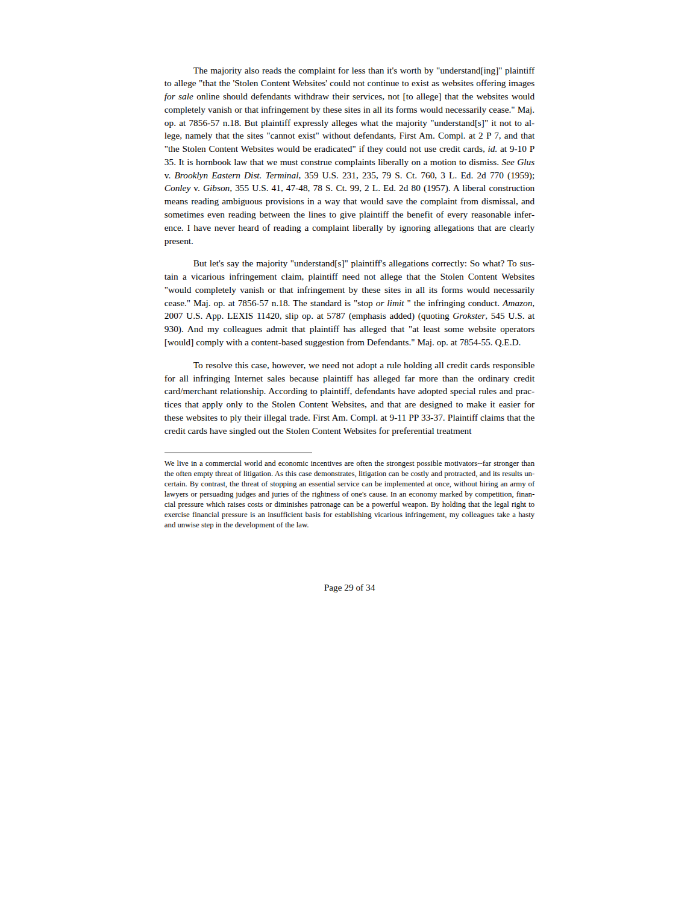The majority also reads the complaint for less than it's worth by "understand[ing]" plaintiff to allege "that the 'Stolen Content Websites' could not continue to exist as websites offering images for sale online should defendants withdraw their services, not [to allege] that the websites would completely vanish or that infringement by these sites in all its forms would necessarily cease." Maj. op. at 7856-57 n.18. But plaintiff expressly alleges what the majority "understand[s]" it not to allege, namely that the sites "cannot exist" without defendants, First Am. Compl. at 2 P 7, and that "the Stolen Content Websites would be eradicated" if they could not use credit cards, id. at 9-10 P 35. It is hornbook law that we must construe complaints liberally on a motion to dismiss. See Glus v. Brooklyn Eastern Dist. Terminal, 359 U.S. 231, 235, 79 S. Ct. 760, 3 L. Ed. 2d 770 (1959); Conley v. Gibson, 355 U.S. 41, 47-48, 78 S. Ct. 99, 2 L. Ed. 2d 80 (1957). A liberal construction means reading ambiguous provisions in a way that would save the complaint from dismissal, and sometimes even reading between the lines to give plaintiff the benefit of every reasonable inference. I have never heard of reading a complaint liberally by ignoring allegations that are clearly present.
But let's say the majority "understand[s]" plaintiff's allegations correctly: So what? To sustain a vicarious infringement claim, plaintiff need not allege that the Stolen Content Websites "would completely vanish or that infringement by these sites in all its forms would necessarily cease." Maj. op. at 7856-57 n.18. The standard is "stop or limit " the infringing conduct. Amazon, 2007 U.S. App. LEXIS 11420, slip op. at 5787 (emphasis added) (quoting Grokster, 545 U.S. at 930). And my colleagues admit that plaintiff has alleged that "at least some website operators [would] comply with a content-based suggestion from Defendants." Maj. op. at 7854-55. Q.E.D.
To resolve this case, however, we need not adopt a rule holding all credit cards responsible for all infringing Internet sales because plaintiff has alleged far more than the ordinary credit card/merchant relationship. According to plaintiff, defendants have adopted special rules and practices that apply only to the Stolen Content Websites, and that are designed to make it easier for these websites to ply their illegal trade. First Am. Compl. at 9-11 PP 33-37. Plaintiff claims that the credit cards have singled out the Stolen Content Websites for preferential treatment
We live in a commercial world and economic incentives are often the strongest possible motivators--far stronger than the often empty threat of litigation. As this case demonstrates, litigation can be costly and protracted, and its results uncertain. By contrast, the threat of stopping an essential service can be implemented at once, without hiring an army of lawyers or persuading judges and juries of the rightness of one's cause. In an economy marked by competition, financial pressure which raises costs or diminishes patronage can be a powerful weapon. By holding that the legal right to exercise financial pressure is an insufficient basis for establishing vicarious infringement, my colleagues take a hasty and unwise step in the development of the law.
Page 29 of 34